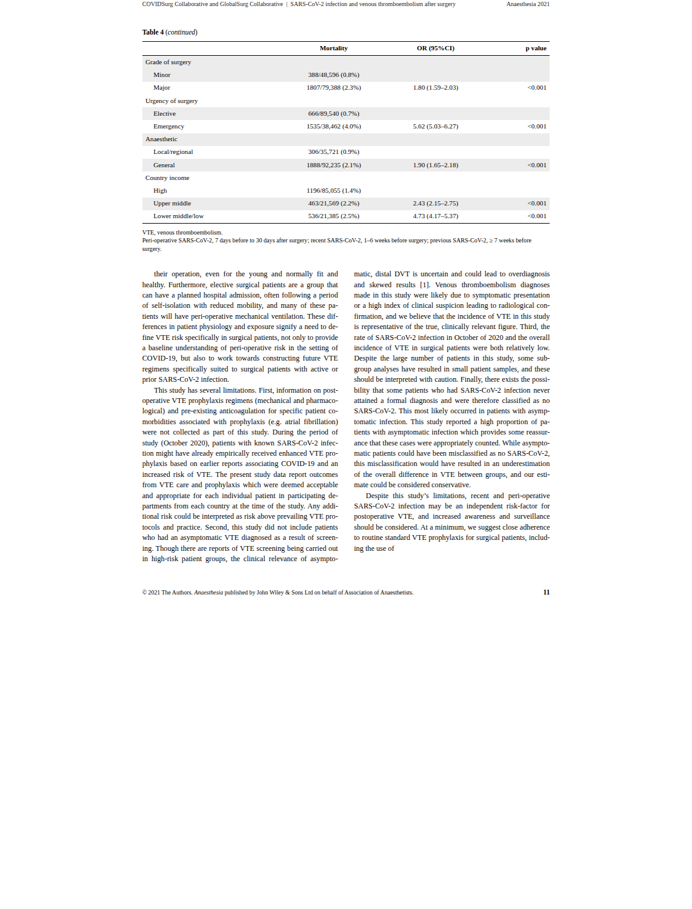COVIDSurg Collaborative and GlobalSurg Collaborative | SARS-CoV-2 infection and venous thromboembolism after surgery
Anaesthesia 2021
Table 4 (continued)
| | Mortality | OR (95%CI) | p value |
| --- | --- | --- | --- |
| Grade of surgery | | | |
| Minor | 388/48,596 (0.8%) | | |
| Major | 1807/79,388 (2.3%) | 1.80 (1.59–2.03) | <0.001 |
| Urgency of surgery | | | |
| Elective | 666/89,540 (0.7%) | | |
| Emergency | 1535/38,462 (4.0%) | 5.62 (5.03–6.27) | <0.001 |
| Anaesthetic | | | |
| Local/regional | 306/35,721 (0.9%) | | |
| General | 1888/92,235 (2.1%) | 1.90 (1.65–2.18) | <0.001 |
| Country income | | | |
| High | 1196/85,055 (1.4%) | | |
| Upper middle | 463/21,569 (2.2%) | 2.43 (2.15–2.75) | <0.001 |
| Lower middle/low | 536/21,385 (2.5%) | 4.73 (4.17–5.37) | <0.001 |
VTE, venous thromboembolism.
Peri-operative SARS-CoV-2, 7 days before to 30 days after surgery; recent SARS-CoV-2, 1–6 weeks before surgery; previous SARS-CoV-2, ≥ 7 weeks before surgery.
their operation, even for the young and normally fit and healthy. Furthermore, elective surgical patients are a group that can have a planned hospital admission, often following a period of self-isolation with reduced mobility, and many of these patients will have peri-operative mechanical ventilation. These differences in patient physiology and exposure signify a need to define VTE risk specifically in surgical patients, not only to provide a baseline understanding of peri-operative risk in the setting of COVID-19, but also to work towards constructing future VTE regimens specifically suited to surgical patients with active or prior SARS-CoV-2 infection.
This study has several limitations. First, information on postoperative VTE prophylaxis regimens (mechanical and pharmacological) and pre-existing anticoagulation for specific patient comorbidities associated with prophylaxis (e.g. atrial fibrillation) were not collected as part of this study. During the period of study (October 2020), patients with known SARS-CoV-2 infection might have already empirically received enhanced VTE prophylaxis based on earlier reports associating COVID-19 and an increased risk of VTE. The present study data report outcomes from VTE care and prophylaxis which were deemed acceptable and appropriate for each individual patient in participating departments from each country at the time of the study. Any additional risk could be interpreted as risk above prevailing VTE protocols and practice. Second, this study did not include patients who had an asymptomatic VTE diagnosed as a result of screening. Though there are reports of VTE screening being carried out in high-risk patient groups, the clinical relevance of asymptomatic, distal DVT is uncertain and could lead to overdiagnosis and skewed results [1]. Venous thromboembolism diagnoses made in this study were likely due to symptomatic presentation or a high index of clinical suspicion leading to radiological confirmation, and we believe that the incidence of VTE in this study is representative of the true, clinically relevant figure. Third, the rate of SARS-CoV-2 infection in October of 2020 and the overall incidence of VTE in surgical patients were both relatively low. Despite the large number of patients in this study, some sub-group analyses have resulted in small patient samples, and these should be interpreted with caution. Finally, there exists the possibility that some patients who had SARS-CoV-2 infection never attained a formal diagnosis and were therefore classified as no SARS-CoV-2. This most likely occurred in patients with asymptomatic infection. This study reported a high proportion of patients with asymptomatic infection which provides some reassurance that these cases were appropriately counted. While asymptomatic patients could have been misclassified as no SARS-CoV-2, this misclassification would have resulted in an underestimation of the overall difference in VTE between groups, and our estimate could be considered conservative.
Despite this study’s limitations, recent and peri-operative SARS-CoV-2 infection may be an independent risk-factor for postoperative VTE, and increased awareness and surveillance should be considered. At a minimum, we suggest close adherence to routine standard VTE prophylaxis for surgical patients, including the use of
© 2021 The Authors. Anaesthesia published by John Wiley & Sons Ltd on behalf of Association of Anaesthetists.
11